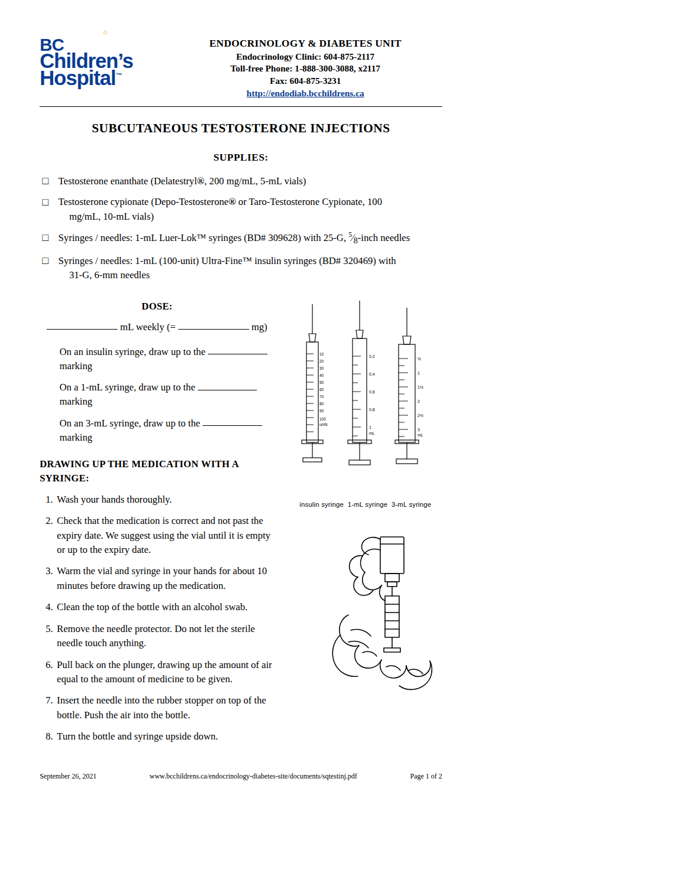☼
BC Children’s Hospital™
ENDOCRINOLOGY & DIABETES UNIT
Endocrinology Clinic: 604-875-2117
Toll-free Phone: 1-888-300-3088, x2117
Fax: 604-875-3231
http://endodiab.bcchildrens.ca
SUBCUTANEOUS TESTOSTERONE INJECTIONS
SUPPLIES:
Testosterone enanthate (Delatestryl®, 200 mg/mL, 5-mL vials)
Testosterone cypionate (Depo-Testosterone® or Taro-Testosterone Cypionate, 100 mg/mL, 10-mL vials)
Syringes / needles: 1-mL Luer-Lok™ syringes (BD# 309628) with 25-G, 5⁄8-inch needles
Syringes / needles: 1-mL (100-unit) Ultra-Fine™ insulin syringes (BD# 320469) with 31-G, 6-mm needles
DOSE:
mL weekly (= mg)
On an insulin syringe, draw up to the marking
On a 1-mL syringe, draw up to the marking
On an 3-mL syringe, draw up to the marking
DRAWING UP THE MEDICATION WITH A SYRINGE:
Wash your hands thoroughly.
Check that the medication is correct and not past the expiry date. We suggest using the vial until it is empty or up to the expiry date.
Warm the vial and syringe in your hands for about 10 minutes before drawing up the medication.
Clean the top of the bottle with an alcohol swab.
Remove the needle protector. Do not let the sterile needle touch anything.
Pull back on the plunger, drawing up the amount of air equal to the amount of medicine to be given.
Insert the needle into the rubber stopper on top of the bottle. Push the air into the bottle.
Turn the bottle and syringe upside down.
10 20 30 40 50 60 70 80 90 100 units 0.2 0.4 0.6 0.8 1 mL ½ 1 1½ 2 2½ 3 mL
insulin syringe 1-mL syringe 3-mL syringe
September 26, 2021 www.bcchildrens.ca/endocrinology-diabetes-site/documents/sqtestinj.pdf Page 1 of 2